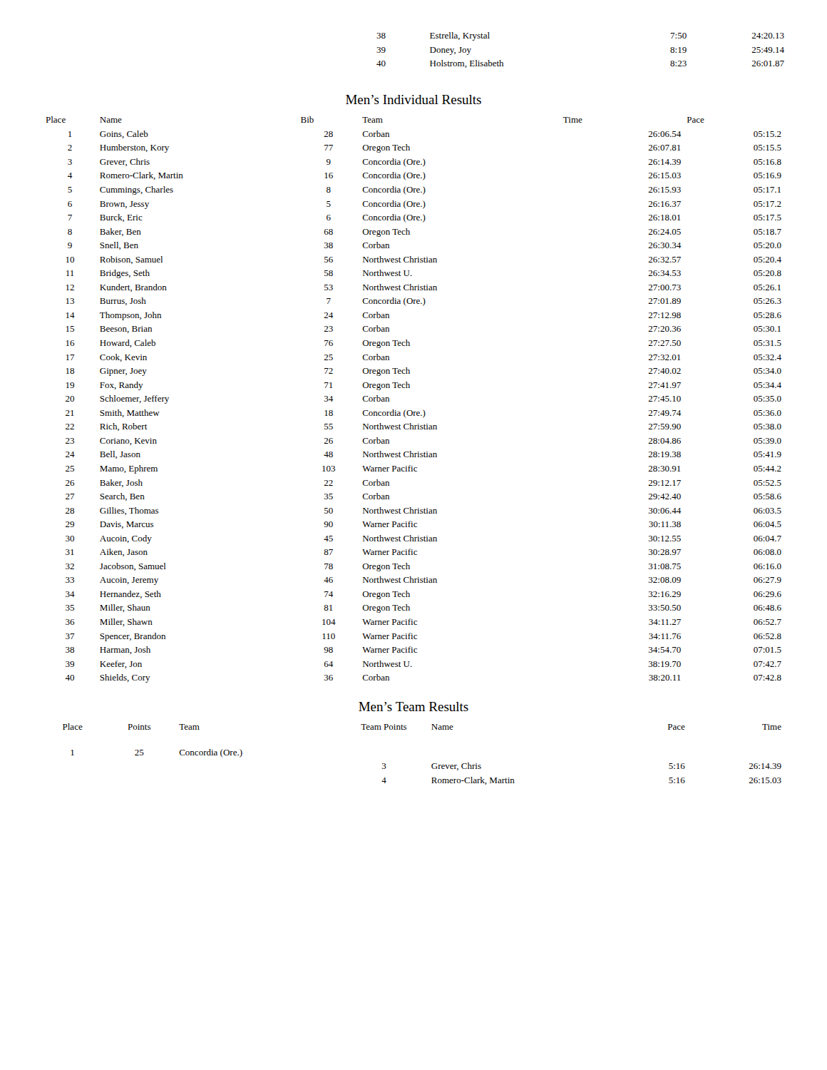| 38 | Estrella, Krystal | 7:50 | 24:20.13 |
| 39 | Doney, Joy | 8:19 | 25:49.14 |
| 40 | Holstrom, Elisabeth | 8:23 | 26:01.87 |
Men’s Individual Results
| Place | Name | Bib | Team | Time | Pace |
| --- | --- | --- | --- | --- | --- |
| 1 | Goins, Caleb | 28 | Corban | 26:06.54 | 05:15.2 |
| 2 | Humberston, Kory | 77 | Oregon Tech | 26:07.81 | 05:15.5 |
| 3 | Grever, Chris | 9 | Concordia (Ore.) | 26:14.39 | 05:16.8 |
| 4 | Romero-Clark, Martin | 16 | Concordia (Ore.) | 26:15.03 | 05:16.9 |
| 5 | Cummings, Charles | 8 | Concordia (Ore.) | 26:15.93 | 05:17.1 |
| 6 | Brown, Jessy | 5 | Concordia (Ore.) | 26:16.37 | 05:17.2 |
| 7 | Burck, Eric | 6 | Concordia (Ore.) | 26:18.01 | 05:17.5 |
| 8 | Baker, Ben | 68 | Oregon Tech | 26:24.05 | 05:18.7 |
| 9 | Snell, Ben | 38 | Corban | 26:30.34 | 05:20.0 |
| 10 | Robison, Samuel | 56 | Northwest Christian | 26:32.57 | 05:20.4 |
| 11 | Bridges, Seth | 58 | Northwest U. | 26:34.53 | 05:20.8 |
| 12 | Kundert, Brandon | 53 | Northwest Christian | 27:00.73 | 05:26.1 |
| 13 | Burrus, Josh | 7 | Concordia (Ore.) | 27:01.89 | 05:26.3 |
| 14 | Thompson, John | 24 | Corban | 27:12.98 | 05:28.6 |
| 15 | Beeson, Brian | 23 | Corban | 27:20.36 | 05:30.1 |
| 16 | Howard, Caleb | 76 | Oregon Tech | 27:27.50 | 05:31.5 |
| 17 | Cook, Kevin | 25 | Corban | 27:32.01 | 05:32.4 |
| 18 | Gipner, Joey | 72 | Oregon Tech | 27:40.02 | 05:34.0 |
| 19 | Fox, Randy | 71 | Oregon Tech | 27:41.97 | 05:34.4 |
| 20 | Schloemer, Jeffery | 34 | Corban | 27:45.10 | 05:35.0 |
| 21 | Smith, Matthew | 18 | Concordia (Ore.) | 27:49.74 | 05:36.0 |
| 22 | Rich, Robert | 55 | Northwest Christian | 27:59.90 | 05:38.0 |
| 23 | Coriano, Kevin | 26 | Corban | 28:04.86 | 05:39.0 |
| 24 | Bell, Jason | 48 | Northwest Christian | 28:19.38 | 05:41.9 |
| 25 | Mamo, Ephrem | 103 | Warner Pacific | 28:30.91 | 05:44.2 |
| 26 | Baker, Josh | 22 | Corban | 29:12.17 | 05:52.5 |
| 27 | Search, Ben | 35 | Corban | 29:42.40 | 05:58.6 |
| 28 | Gillies, Thomas | 50 | Northwest Christian | 30:06.44 | 06:03.5 |
| 29 | Davis, Marcus | 90 | Warner Pacific | 30:11.38 | 06:04.5 |
| 30 | Aucoin, Cody | 45 | Northwest Christian | 30:12.55 | 06:04.7 |
| 31 | Aiken, Jason | 87 | Warner Pacific | 30:28.97 | 06:08.0 |
| 32 | Jacobson, Samuel | 78 | Oregon Tech | 31:08.75 | 06:16.0 |
| 33 | Aucoin, Jeremy | 46 | Northwest Christian | 32:08.09 | 06:27.9 |
| 34 | Hernandez, Seth | 74 | Oregon Tech | 32:16.29 | 06:29.6 |
| 35 | Miller, Shaun | 81 | Oregon Tech | 33:50.50 | 06:48.6 |
| 36 | Miller, Shawn | 104 | Warner Pacific | 34:11.27 | 06:52.7 |
| 37 | Spencer, Brandon | 110 | Warner Pacific | 34:11.76 | 06:52.8 |
| 38 | Harman, Josh | 98 | Warner Pacific | 34:54.70 | 07:01.5 |
| 39 | Keefer, Jon | 64 | Northwest U. | 38:19.70 | 07:42.7 |
| 40 | Shields, Cory | 36 | Corban | 38:20.11 | 07:42.8 |
Men’s Team Results
| Place | Points | Team | Team Points | Name | Pace | Time |
| --- | --- | --- | --- | --- | --- | --- |
| 1 | 25 | Concordia (Ore.) | | | | |
| | | | 3 | Grever, Chris | 5:16 | 26:14.39 |
| | | | 4 | Romero-Clark, Martin | 5:16 | 26:15.03 |